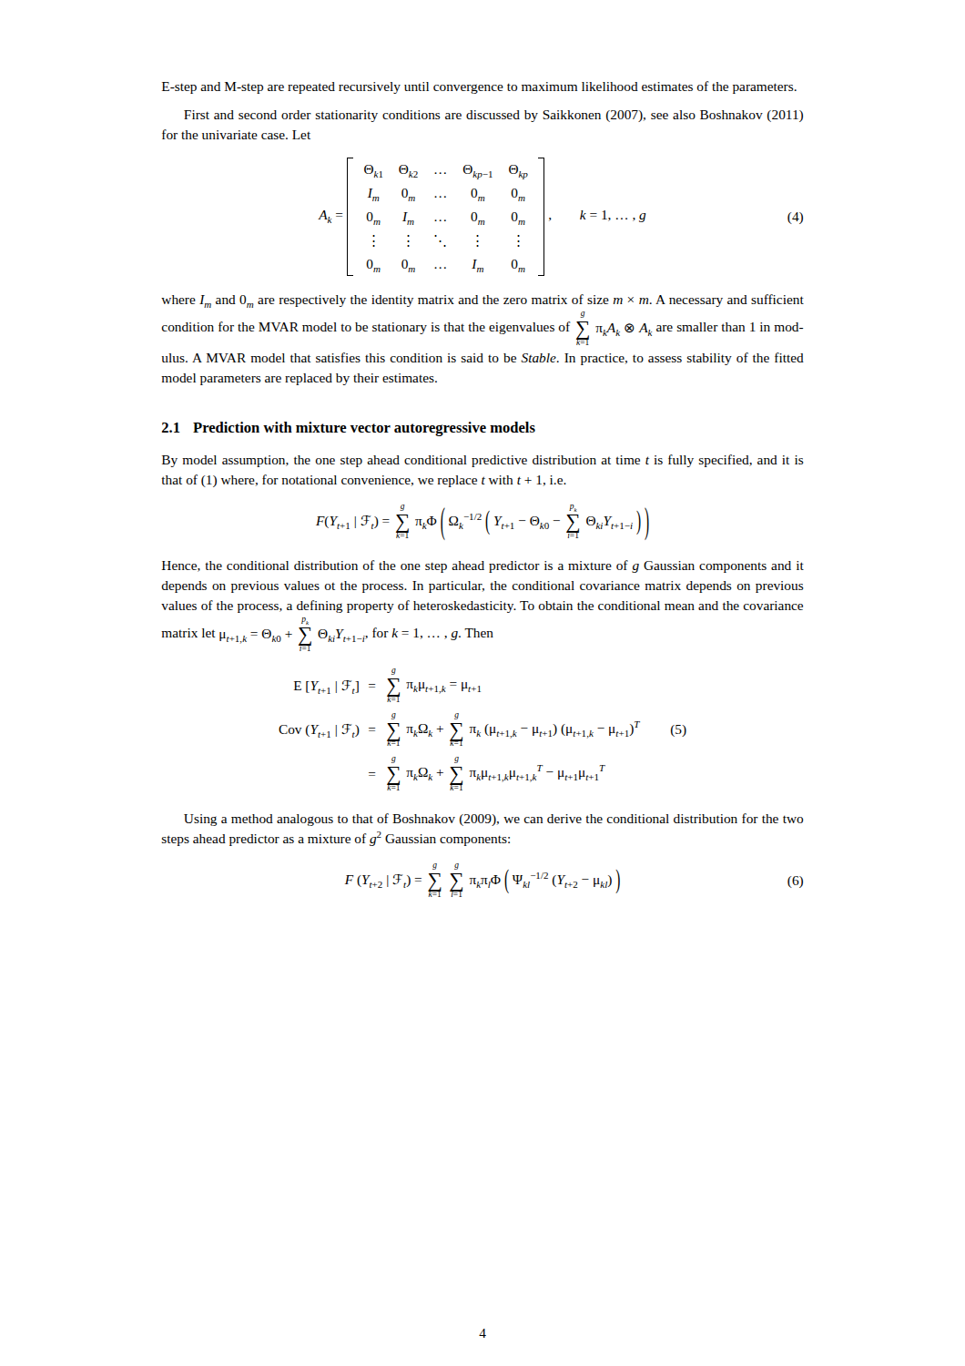E-step and M-step are repeated recursively until convergence to maximum likelihood estimates of the parameters.
First and second order stationarity conditions are discussed by Saikkonen (2007), see also Boshnakov (2011) for the univariate case. Let
Ak =
| Θ k 1 | Θ k 2 | … | Θ kp −1 | Θ kp |
| I m | 0 m | … | 0 m | 0 m |
| 0 m | I m | … | 0 m | 0 m |
| ⋮ | ⋮ | ⋱ | ⋮ | ⋮ |
| 0 m | 0 m | … | I m | 0 m |
, k = 1, … , g (4)
where Im and 0m are respectively the identity matrix and the zero matrix of size m × m. A necessary and sufficient condition for the MVAR model to be stationary is that the eigenvalues of g∑k=1 πkAk ⊗ Ak are smaller than 1 in modulus. A MVAR model that satisfies this condition is said to be Stable. In practice, to assess stability of the fitted model parameters are replaced by their estimates.
2.1 Prediction with mixture vector autoregressive models
By model assumption, the one step ahead conditional predictive distribution at time t is fully specified, and it is that of (1) where, for notational convenience, we replace t with t + 1, i.e.
F(Yt+1 | ℱt) = g∑k=1 πkΦ ( Ωk−1/2 ( Yt+1 − Θk0 − pk∑i=1 ΘkiYt+1−i ) )
Hence, the conditional distribution of the one step ahead predictor is a mixture of g Gaussian components and it depends on previous values ot the process. In particular, the conditional covariance matrix depends on previous values of the process, a defining property of heteroskedasticity. To obtain the conditional mean and the covariance matrix let μt+1,k = Θk0 + pk∑i=1 ΘkiYt+1−i, for k = 1, … , g. Then
| E [ Y t +1 / ℱ t ] | = | g ∑ k =1 π k μ t +1, k = μ t +1 | |
| Cov ( Y t +1 / ℱ t ) | = | g ∑ k =1 π k Ω k + g ∑ k =1 π k (μ t +1, k − μ t +1 ) (μ t +1, k − μ t +1 ) T | (5) |
| | = | g ∑ k =1 π k Ω k + g ∑ k =1 π k μ t +1, k μ t +1, k T − μ t +1 μ t +1 T | |
Using a method analogous to that of Boshnakov (2009), we can derive the conditional distribution for the two steps ahead predictor as a mixture of g2 Gaussian components:
F (Yt+2 | ℱt) = g∑k=1 g∑l=1 πkπlΦ ( Ψkl−1/2 (Yt+2 − μkl) ) (6)
4